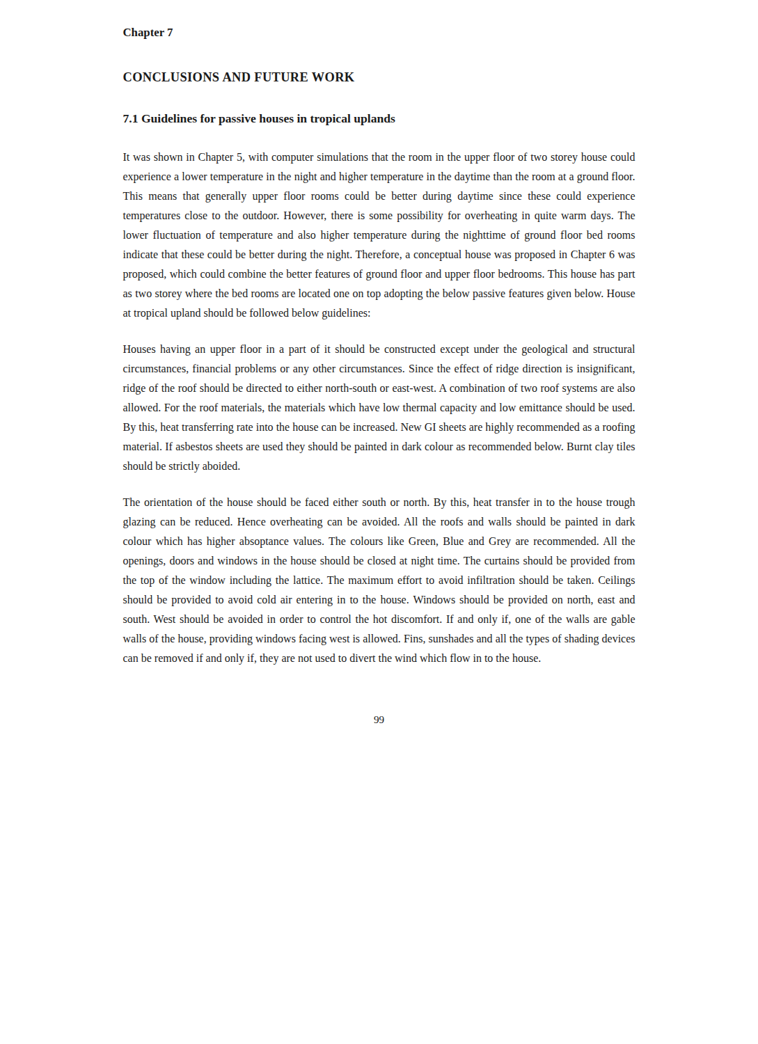Chapter 7
Conclusions and Future Work
7.1 Guidelines for passive houses in tropical uplands
It was shown in Chapter 5, with computer simulations that the room in the upper floor of two storey house could experience a lower temperature in the night and higher temperature in the daytime than the room at a ground floor. This means that generally upper floor rooms could be better during daytime since these could experience temperatures close to the outdoor. However, there is some possibility for overheating in quite warm days. The lower fluctuation of temperature and also higher temperature during the nighttime of ground floor bed rooms indicate that these could be better during the night. Therefore, a conceptual house was proposed in Chapter 6 was proposed, which could combine the better features of ground floor and upper floor bedrooms. This house has part as two storey where the bed rooms are located one on top adopting the below passive features given below. House at tropical upland should be followed below guidelines:
Houses having an upper floor in a part of it should be constructed except under the geological and structural circumstances, financial problems or any other circumstances. Since the effect of ridge direction is insignificant, ridge of the roof should be directed to either north-south or east-west. A combination of two roof systems are also allowed. For the roof materials, the materials which have low thermal capacity and low emittance should be used. By this, heat transferring rate into the house can be increased. New GI sheets are highly recommended as a roofing material. If asbestos sheets are used they should be painted in dark colour as recommended below. Burnt clay tiles should be strictly aboided.
The orientation of the house should be faced either south or north. By this, heat transfer in to the house trough glazing can be reduced. Hence overheating can be avoided. All the roofs and walls should be painted in dark colour which has higher absoptance values. The colours like Green, Blue and Grey are recommended. All the openings, doors and windows in the house should be closed at night time. The curtains should be provided from the top of the window including the lattice. The maximum effort to avoid infiltration should be taken. Ceilings should be provided to avoid cold air entering in to the house. Windows should be provided on north, east and south. West should be avoided in order to control the hot discomfort. If and only if, one of the walls are gable walls of the house, providing windows facing west is allowed. Fins, sunshades and all the types of shading devices can be removed if and only if, they are not used to divert the wind which flow in to the house.
99